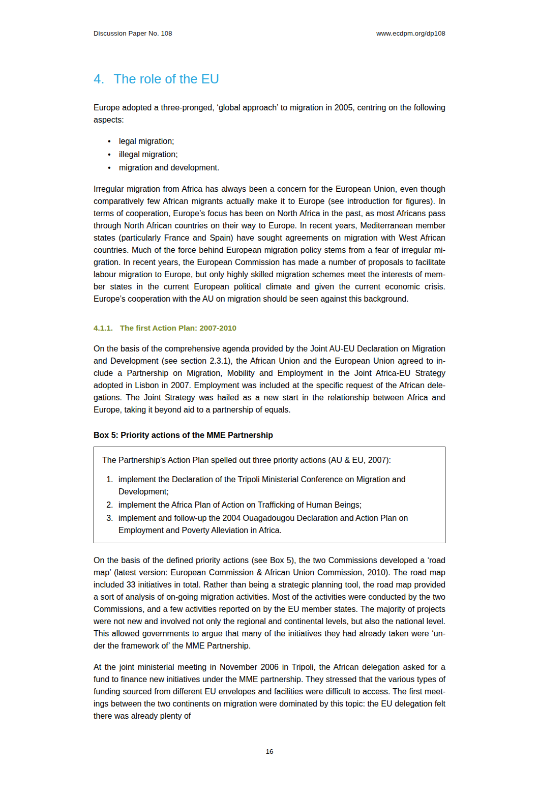Discussion Paper No. 108 www.ecdpm.org/dp108
4. The role of the EU
Europe adopted a three-pronged, ‘global approach’ to migration in 2005, centring on the following aspects:
legal migration;
illegal migration;
migration and development.
Irregular migration from Africa has always been a concern for the European Union, even though comparatively few African migrants actually make it to Europe (see introduction for figures). In terms of cooperation, Europe’s focus has been on North Africa in the past, as most Africans pass through North African countries on their way to Europe. In recent years, Mediterranean member states (particularly France and Spain) have sought agreements on migration with West African countries. Much of the force behind European migration policy stems from a fear of irregular migration. In recent years, the European Commission has made a number of proposals to facilitate labour migration to Europe, but only highly skilled migration schemes meet the interests of member states in the current European political climate and given the current economic crisis. Europe’s cooperation with the AU on migration should be seen against this background.
4.1.1. The first Action Plan: 2007-2010
On the basis of the comprehensive agenda provided by the Joint AU-EU Declaration on Migration and Development (see section 2.3.1), the African Union and the European Union agreed to include a Partnership on Migration, Mobility and Employment in the Joint Africa-EU Strategy adopted in Lisbon in 2007. Employment was included at the specific request of the African delegations. The Joint Strategy was hailed as a new start in the relationship between Africa and Europe, taking it beyond aid to a partnership of equals.
Box 5: Priority actions of the MME Partnership
The Partnership’s Action Plan spelled out three priority actions (AU & EU, 2007):
implement the Declaration of the Tripoli Ministerial Conference on Migration and Development;
implement the Africa Plan of Action on Trafficking of Human Beings;
implement and follow-up the 2004 Ouagadougou Declaration and Action Plan on Employment and Poverty Alleviation in Africa.
On the basis of the defined priority actions (see Box 5), the two Commissions developed a ‘road map’ (latest version: European Commission & African Union Commission, 2010). The road map included 33 initiatives in total. Rather than being a strategic planning tool, the road map provided a sort of analysis of on-going migration activities. Most of the activities were conducted by the two Commissions, and a few activities reported on by the EU member states. The majority of projects were not new and involved not only the regional and continental levels, but also the national level. This allowed governments to argue that many of the initiatives they had already taken were ‘under the framework of’ the MME Partnership.
At the joint ministerial meeting in November 2006 in Tripoli, the African delegation asked for a fund to finance new initiatives under the MME partnership. They stressed that the various types of funding sourced from different EU envelopes and facilities were difficult to access. The first meetings between the two continents on migration were dominated by this topic: the EU delegation felt there was already plenty of
16